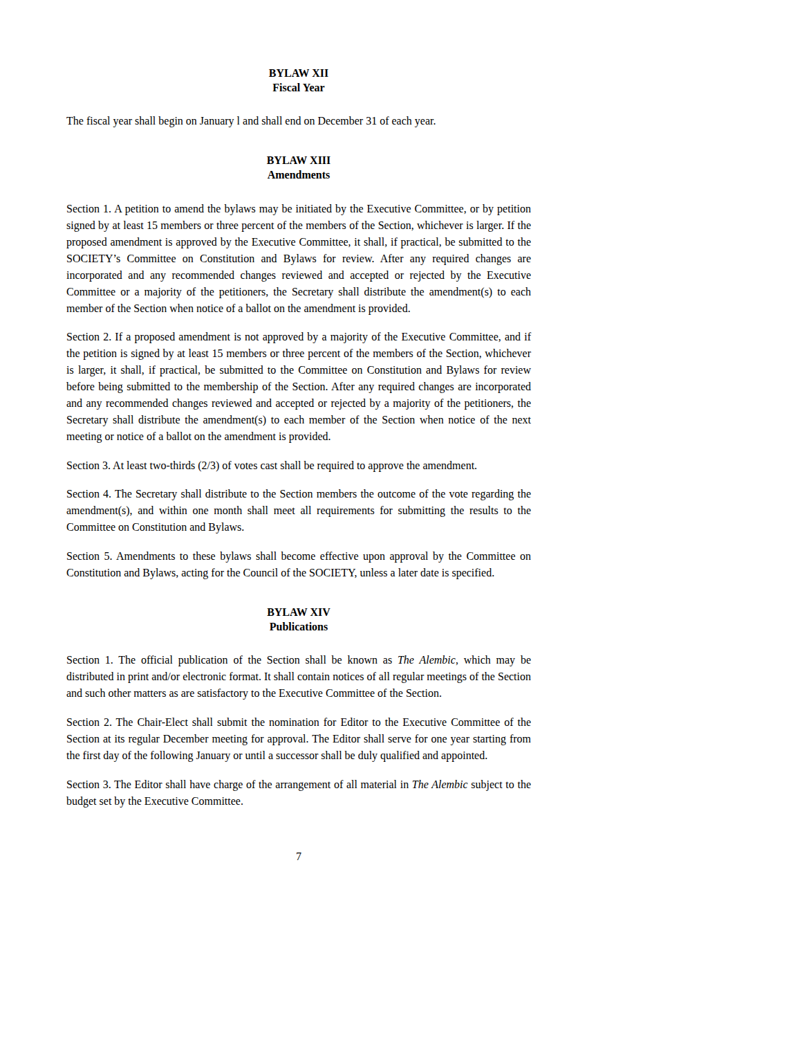BYLAW XIIFiscal Year
The fiscal year shall begin on January l and shall end on December 31 of each year.
BYLAW XIIIAmendments
Section 1. A petition to amend the bylaws may be initiated by the Executive Committee, or by petition signed by at least 15 members or three percent of the members of the Section, whichever is larger. If the proposed amendment is approved by the Executive Committee, it shall, if practical, be submitted to the SOCIETY’s Committee on Constitution and Bylaws for review. After any required changes are incorporated and any recommended changes reviewed and accepted or rejected by the Executive Committee or a majority of the petitioners, the Secretary shall distribute the amendment(s) to each member of the Section when notice of a ballot on the amendment is provided.
Section 2. If a proposed amendment is not approved by a majority of the Executive Committee, and if the petition is signed by at least 15 members or three percent of the members of the Section, whichever is larger, it shall, if practical, be submitted to the Committee on Constitution and Bylaws for review before being submitted to the membership of the Section. After any required changes are incorporated and any recommended changes reviewed and accepted or rejected by a majority of the petitioners, the Secretary shall distribute the amendment(s) to each member of the Section when notice of the next meeting or notice of a ballot on the amendment is provided.
Section 3. At least two-thirds (2/3) of votes cast shall be required to approve the amendment.
Section 4. The Secretary shall distribute to the Section members the outcome of the vote regarding the amendment(s), and within one month shall meet all requirements for submitting the results to the Committee on Constitution and Bylaws.
Section 5. Amendments to these bylaws shall become effective upon approval by the Committee on Constitution and Bylaws, acting for the Council of the SOCIETY, unless a later date is specified.
BYLAW XIVPublications
Section 1. The official publication of the Section shall be known as The Alembic, which may be distributed in print and/or electronic format. It shall contain notices of all regular meetings of the Section and such other matters as are satisfactory to the Executive Committee of the Section.
Section 2. The Chair-Elect shall submit the nomination for Editor to the Executive Committee of the Section at its regular December meeting for approval. The Editor shall serve for one year starting from the first day of the following January or until a successor shall be duly qualified and appointed.
Section 3. The Editor shall have charge of the arrangement of all material in The Alembic subject to the budget set by the Executive Committee.
7